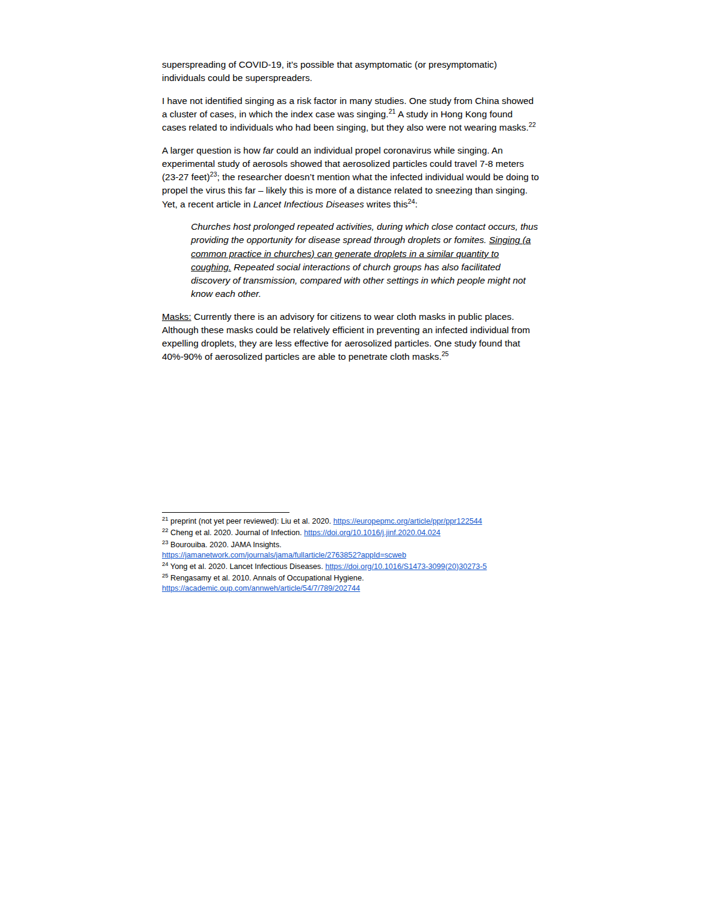superspreading of COVID-19, it’s possible that asymptomatic (or presymptomatic) individuals could be superspreaders.
I have not identified singing as a risk factor in many studies. One study from China showed a cluster of cases, in which the index case was singing.21 A study in Hong Kong found cases related to individuals who had been singing, but they also were not wearing masks.22
A larger question is how far could an individual propel coronavirus while singing. An experimental study of aerosols showed that aerosolized particles could travel 7-8 meters (23-27 feet)23; the researcher doesn’t mention what the infected individual would be doing to propel the virus this far – likely this is more of a distance related to sneezing than singing. Yet, a recent article in Lancet Infectious Diseases writes this24:
Churches host prolonged repeated activities, during which close contact occurs, thus providing the opportunity for disease spread through droplets or fomites. Singing (a common practice in churches) can generate droplets in a similar quantity to coughing. Repeated social interactions of church groups has also facilitated discovery of transmission, compared with other settings in which people might not know each other.
Masks: Currently there is an advisory for citizens to wear cloth masks in public places. Although these masks could be relatively efficient in preventing an infected individual from expelling droplets, they are less effective for aerosolized particles. One study found that 40%-90% of aerosolized particles are able to penetrate cloth masks.25
21 preprint (not yet peer reviewed): Liu et al. 2020. https://europepmc.org/article/ppr/ppr122544
22 Cheng et al. 2020. Journal of Infection. https://doi.org/10.1016/j.jinf.2020.04.024
23 Bourouiba. 2020. JAMA Insights.
https://jamanetwork.com/journals/jama/fullarticle/2763852?appId=scweb
24 Yong et al. 2020. Lancet Infectious Diseases. https://doi.org/10.1016/S1473-3099(20)30273-5
25 Rengasamy et al. 2010. Annals of Occupational Hygiene.
https://academic.oup.com/annweh/article/54/7/789/202744